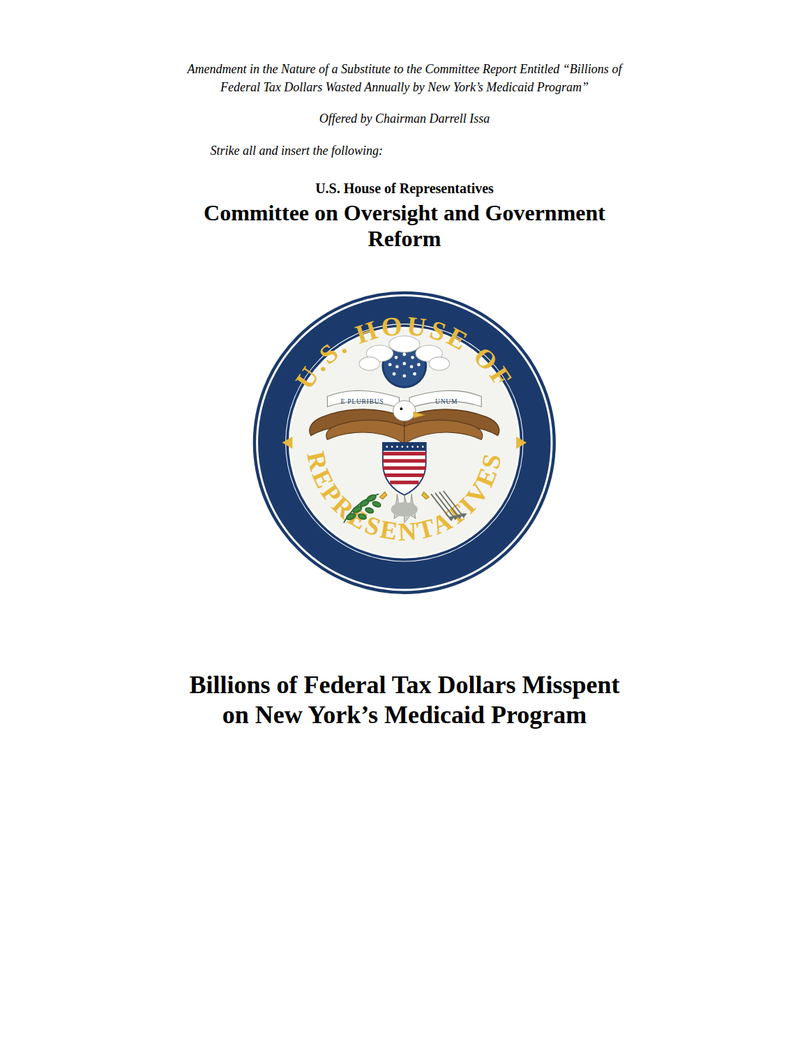Amendment in the Nature of a Substitute to the Committee Report Entitled “Billions of Federal Tax Dollars Wasted Annually by New York’s Medicaid Program”
Offered by Chairman Darrell Issa
Strike all and insert the following:
U.S. House of Representatives
Committee on Oversight and Government Reform
U.S. HOUSE OF REPRESENTATIVES E PLURIBUS UNUM
Billions of Federal Tax Dollars Misspent on New York’s Medicaid Program